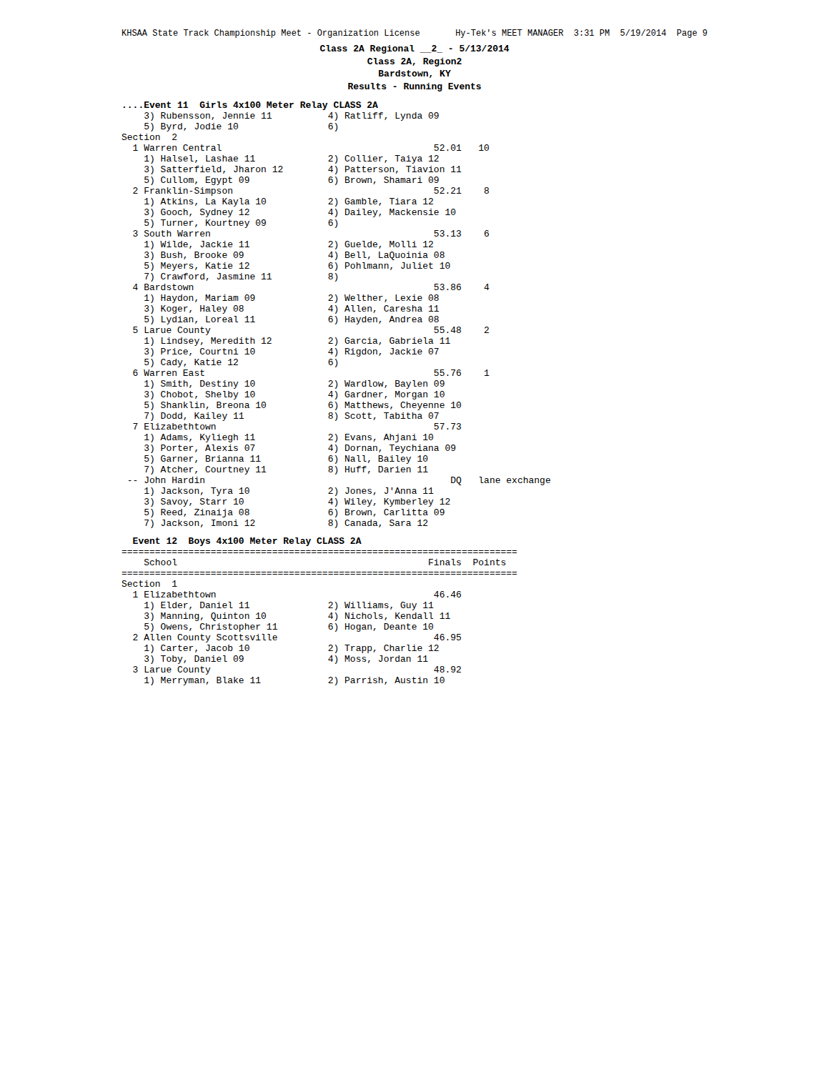KHSAA State Track Championship Meet - Organization License Hy-Tek's MEET MANAGER 3:31 PM 5/19/2014 Page 9
Class 2A Regional __2_ - 5/13/2014
Class 2A, Region2
Bardstown, KY
Results - Running Events
....Event 11  Girls 4x100 Meter Relay CLASS 2A
    3) Rubensson, Jennie 11          4) Ratliff, Lynda 09
    5) Byrd, Jodie 10                6)
Section  2
  1 Warren Central                                      52.01   10
    1) Halsel, Lashae 11             2) Collier, Taiya 12
    3) Satterfield, Jharon 12        4) Patterson, Tiavion 11
    5) Cullom, Egypt 09              6) Brown, Shamari 09
  2 Franklin-Simpson                                    52.21    8
    1) Atkins, La Kayla 10           2) Gamble, Tiara 12
    3) Gooch, Sydney 12              4) Dailey, Mackensie 10
    5) Turner, Kourtney 09           6)
  3 South Warren                                        53.13    6
    1) Wilde, Jackie 11              2) Guelde, Molli 12
    3) Bush, Brooke 09               4) Bell, LaQuoinia 08
    5) Meyers, Katie 12              6) Pohlmann, Juliet 10
    7) Crawford, Jasmine 11          8)
  4 Bardstown                                           53.86    4
    1) Haydon, Mariam 09             2) Welther, Lexie 08
    3) Koger, Haley 08               4) Allen, Caresha 11
    5) Lydian, Loreal 11             6) Hayden, Andrea 08
  5 Larue County                                        55.48    2
    1) Lindsey, Meredith 12          2) Garcia, Gabriela 11
    3) Price, Courtni 10             4) Rigdon, Jackie 07
    5) Cady, Katie 12                6)
  6 Warren East                                         55.76    1
    1) Smith, Destiny 10             2) Wardlow, Baylen 09
    3) Chobot, Shelby 10             4) Gardner, Morgan 10
    5) Shanklin, Breona 10           6) Matthews, Cheyenne 10
    7) Dodd, Kailey 11               8) Scott, Tabitha 07
  7 Elizabethtown                                       57.73
    1) Adams, Kyliegh 11             2) Evans, Ahjani 10
    3) Porter, Alexis 07             4) Dornan, Teychiana 09
    5) Garner, Brianna 11            6) Nall, Bailey 10
    7) Atcher, Courtney 11           8) Huff, Darien 11
 -- John Hardin                                            DQ   lane exchange
    1) Jackson, Tyra 10              2) Jones, J'Anna 11
    3) Savoy, Starr 10               4) Wiley, Kymberley 12
    5) Reed, Zinaija 08              6) Brown, Carlitta 09
    7) Jackson, Imoni 12             8) Canada, Sara 12
  Event 12  Boys 4x100 Meter Relay CLASS 2A
=======================================================================
    School                                             Finals  Points
=======================================================================
Section  1
  1 Elizabethtown                                       46.46
    1) Elder, Daniel 11              2) Williams, Guy 11
    3) Manning, Quinton 10           4) Nichols, Kendall 11
    5) Owens, Christopher 11         6) Hogan, Deante 10
  2 Allen County Scottsville                            46.95
    1) Carter, Jacob 10              2) Trapp, Charlie 12
    3) Toby, Daniel 09               4) Moss, Jordan 11
  3 Larue County                                        48.92
    1) Merryman, Blake 11            2) Parrish, Austin 10